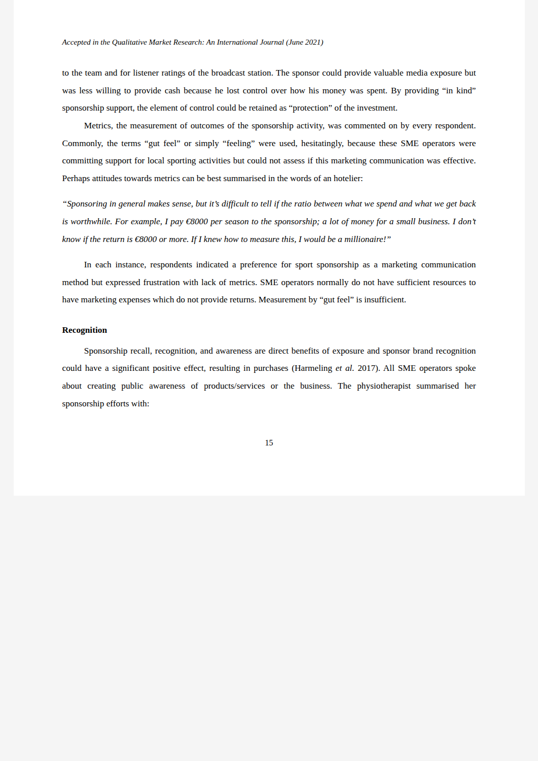Accepted in the Qualitative Market Research: An International Journal (June 2021)
to the team and for listener ratings of the broadcast station. The sponsor could provide valuable media exposure but was less willing to provide cash because he lost control over how his money was spent. By providing “in kind” sponsorship support, the element of control could be retained as “protection” of the investment.
Metrics, the measurement of outcomes of the sponsorship activity, was commented on by every respondent. Commonly, the terms “gut feel” or simply “feeling” were used, hesitatingly, because these SME operators were committing support for local sporting activities but could not assess if this marketing communication was effective. Perhaps attitudes towards metrics can be best summarised in the words of an hotelier:
“Sponsoring in general makes sense, but it’s difficult to tell if the ratio between what we spend and what we get back is worthwhile. For example, I pay €8000 per season to the sponsorship; a lot of money for a small business. I don’t know if the return is €8000 or more. If I knew how to measure this, I would be a millionaire!”
In each instance, respondents indicated a preference for sport sponsorship as a marketing communication method but expressed frustration with lack of metrics. SME operators normally do not have sufficient resources to have marketing expenses which do not provide returns. Measurement by “gut feel” is insufficient.
Recognition
Sponsorship recall, recognition, and awareness are direct benefits of exposure and sponsor brand recognition could have a significant positive effect, resulting in purchases (Harmeling et al. 2017). All SME operators spoke about creating public awareness of products/services or the business. The physiotherapist summarised her sponsorship efforts with:
15